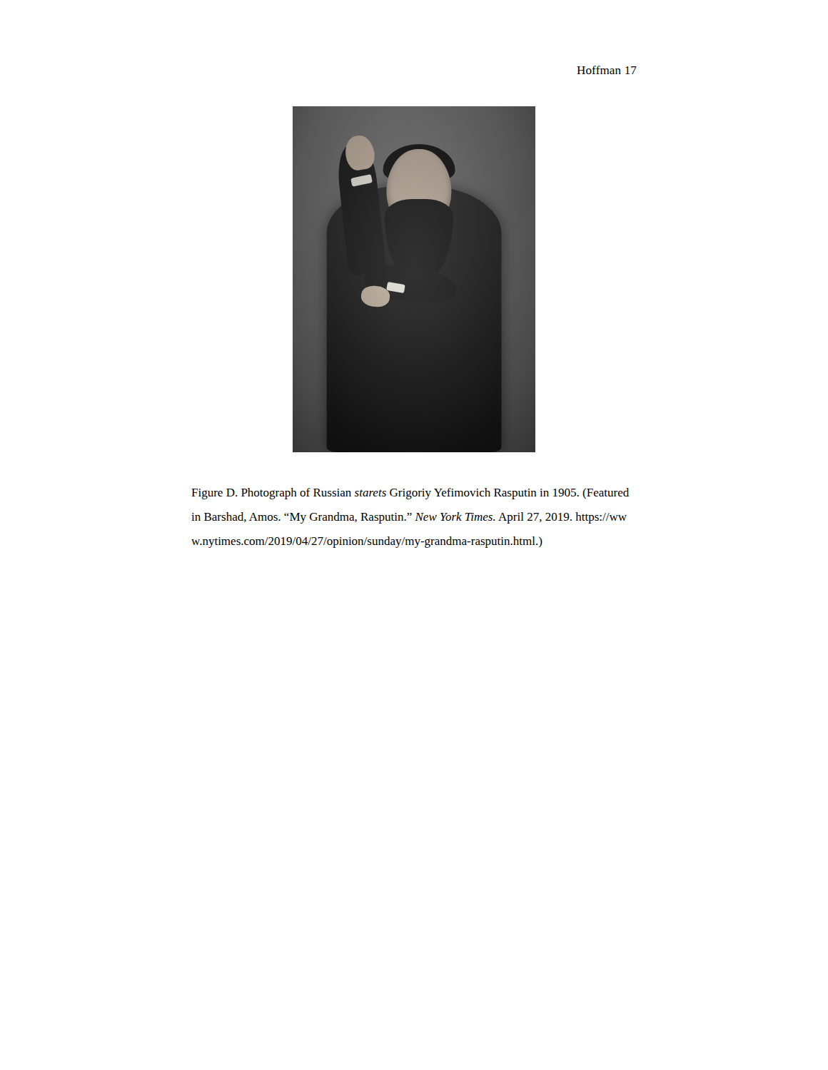Hoffman 17
Figure D. Photograph of Russian starets Grigoriy Yefimovich Rasputin in 1905. (Featured in Barshad, Amos. “My Grandma, Rasputin.” New York Times. April 27, 2019. https://www.nytimes.com/2019/04/27/opinion/sunday/my-grandma-rasputin.html.)